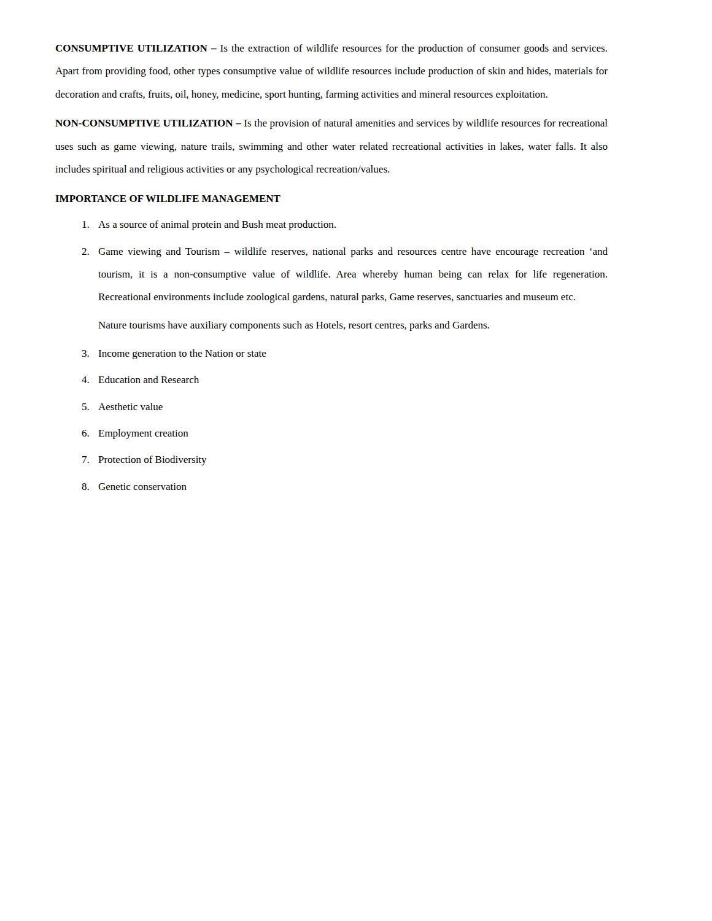CONSUMPTIVE UTILIZATION – Is the extraction of wildlife resources for the production of consumer goods and services. Apart from providing food, other types consumptive value of wildlife resources include production of skin and hides, materials for decoration and crafts, fruits, oil, honey, medicine, sport hunting, farming activities and mineral resources exploitation.
NON-CONSUMPTIVE UTILIZATION – Is the provision of natural amenities and services by wildlife resources for recreational uses such as game viewing, nature trails, swimming and other water related recreational activities in lakes, water falls. It also includes spiritual and religious activities or any psychological recreation/values.
IMPORTANCE OF WILDLIFE MANAGEMENT
As a source of animal protein and Bush meat production.
Game viewing and Tourism – wildlife reserves, national parks and resources centre have encourage recreation ‘and tourism, it is a non-consumptive value of wildlife. Area whereby human being can relax for life regeneration. Recreational environments include zoological gardens, natural parks, Game reserves, sanctuaries and museum etc.
Nature tourisms have auxiliary components such as Hotels, resort centres, parks and Gardens.
Income generation to the Nation or state
Education and Research
Aesthetic value
Employment creation
Protection of Biodiversity
Genetic conservation